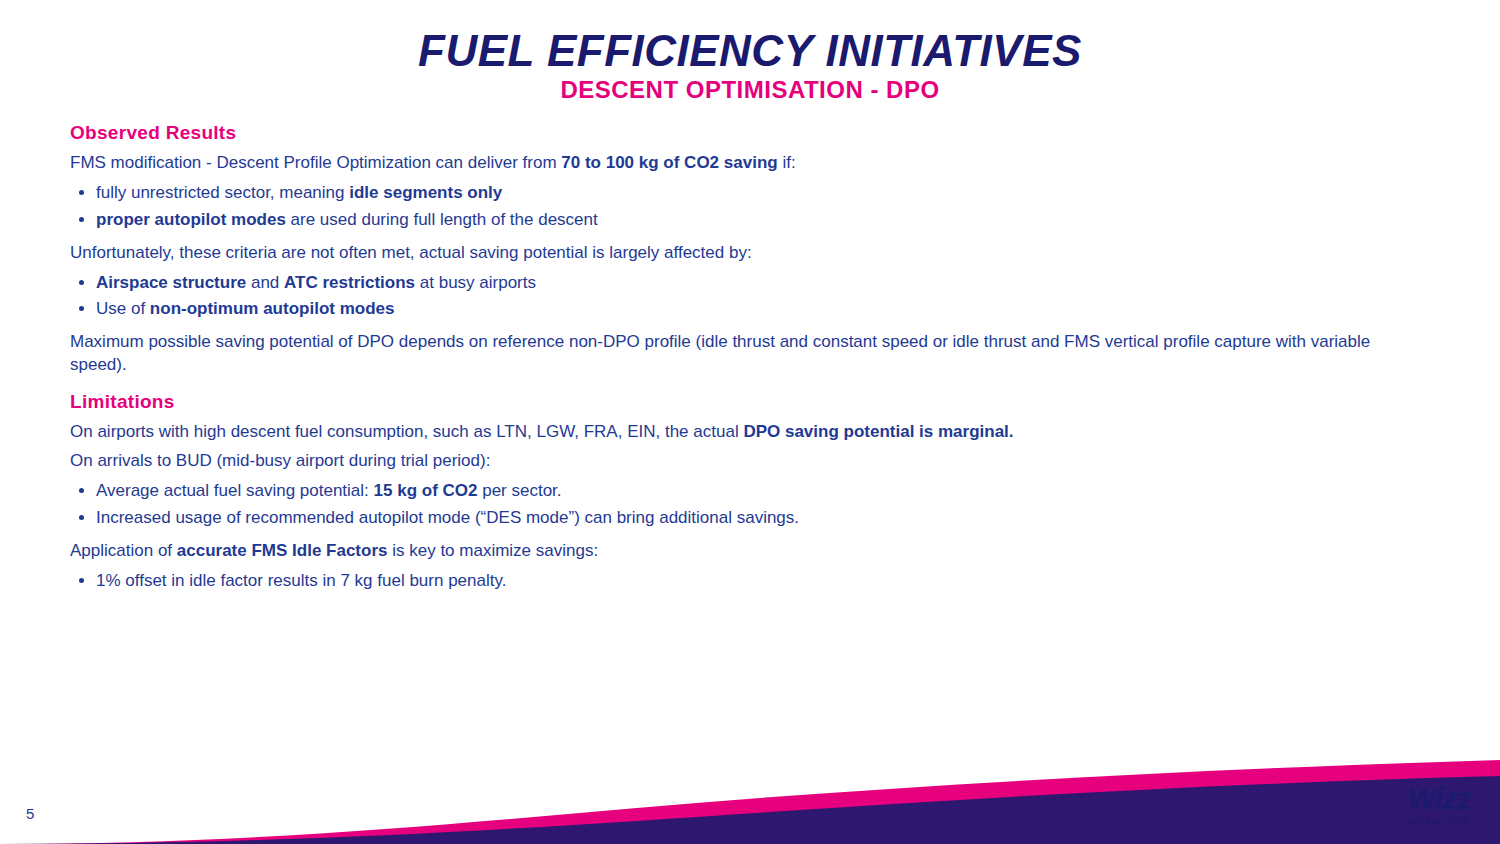Fuel Efficiency Initiatives
Descent Optimisation - DPO
Observed Results
FMS modification - Descent Profile Optimization can deliver from 70 to 100 kg of CO2 saving if:
fully unrestricted sector, meaning idle segments only
proper autopilot modes are used during full length of the descent
Unfortunately, these criteria are not often met, actual saving potential is largely affected by:
Airspace structure and ATC restrictions at busy airports
Use of non-optimum autopilot modes
Maximum possible saving potential of DPO depends on reference non-DPO profile (idle thrust and constant speed or idle thrust and FMS vertical profile capture with variable speed).
Limitations
On airports with high descent fuel consumption, such as LTN, LGW, FRA, EIN, the actual DPO saving potential is marginal.
On arrivals to BUD (mid-busy airport during trial period):
Average actual fuel saving potential: 15 kg of CO2 per sector.
Increased usage of recommended autopilot mode (“DES mode”) can bring additional savings.
Application of accurate FMS Idle Factors is key to maximize savings:
1% offset in idle factor results in 7 kg fuel burn penalty.
5
Wizz
wizzair.com